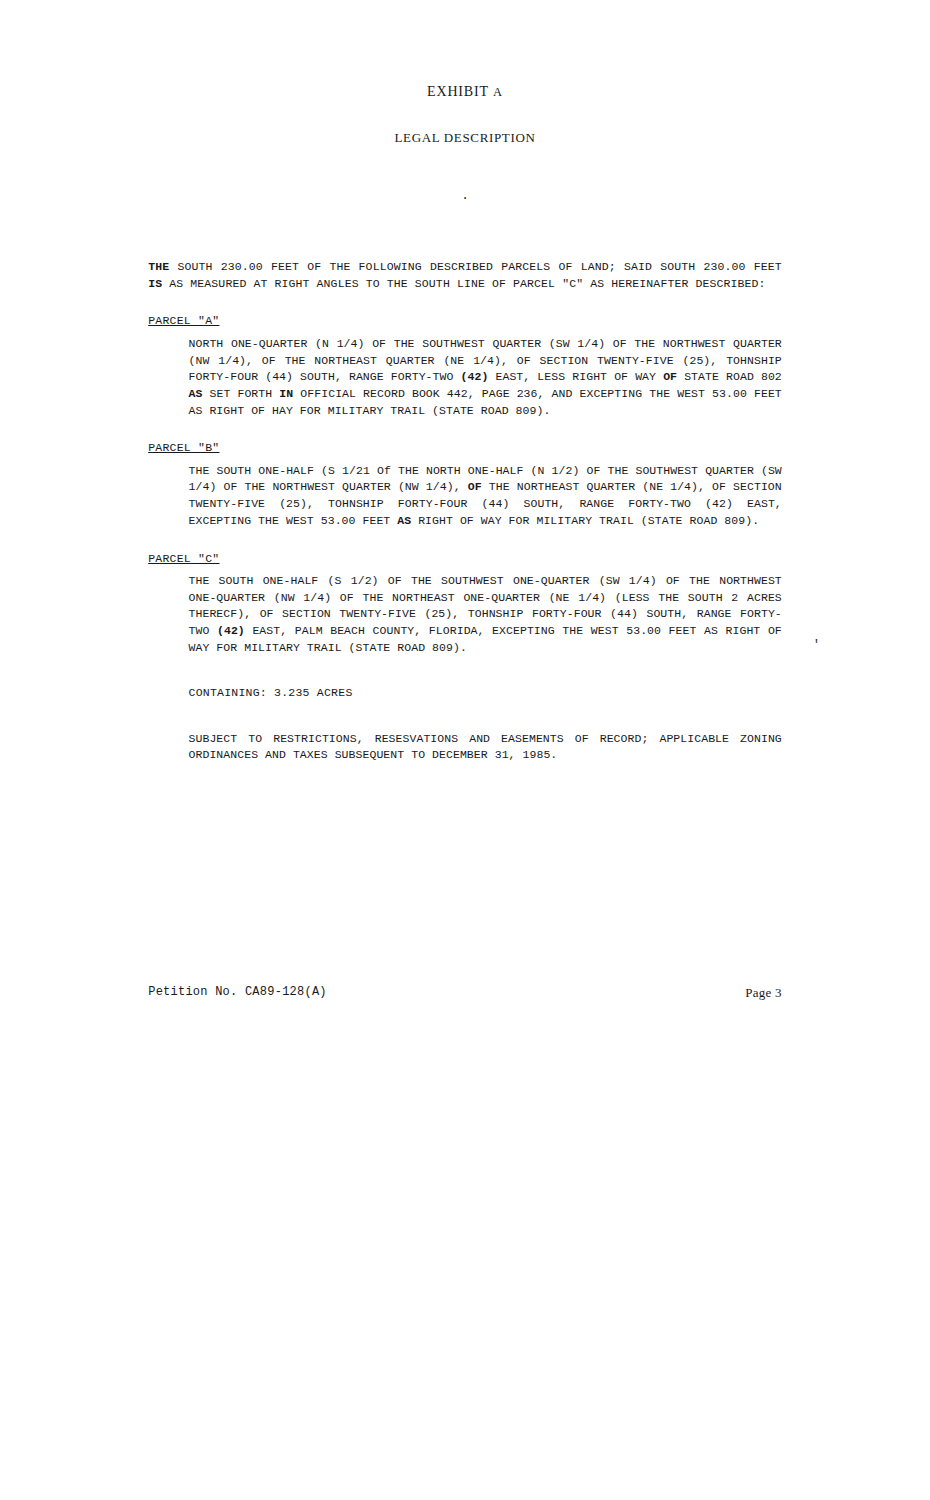EXHIBIT A
LEGAL DESCRIPTION
.
THE SOUTH 230.00 FEET OF THE FOLLOWING DESCRIBED PARCELS OF LAND; SAID SOUTH 230.00 FEET IS AS MEASURED AT RIGHT ANGLES TO THE SOUTH LINE OF PARCEL "C" AS HEREINAFTER DESCRIBED:
PARCEL "A"
NORTH ONE-QUARTER (N 1/4) OF THE SOUTHWEST QUARTER (SW 1/4) OF THE NORTHWEST QUARTER (NW 1/4), OF THE NORTHEAST QUARTER (NE 1/4), OF SECTION TWENTY-FIVE (25), TOHNSHIP FORTY-FOUR (44) SOUTH, RANGE FORTY-TWO (42) EAST, LESS RIGHT OF WAY OF STATE ROAD 802 AS SET FORTH IN OFFICIAL RECORD BOOK 442, PAGE 236, AND EXCEPTING THE WEST 53.00 FEET AS RIGHT OF HAY FOR MILITARY TRAIL (STATE ROAD 809).
PARCEL "B"
THE SOUTH ONE-HALF (S 1/21 Of THE NORTH ONE-HALF (N 1/2) OF THE SOUTHWEST QUARTER (SW 1/4) OF THE NORTHWEST QUARTER (NW 1/4), OF THE NORTHEAST QUARTER (NE 1/4), OF SECTION TWENTY-FIVE (25), TOHNSHIP FORTY-FOUR (44) SOUTH, RANGE FORTY-TWO (42) EAST, EXCEPTING THE WEST 53.00 FEET AS RIGHT OF WAY FOR MILITARY TRAIL (STATE ROAD 809).
PARCEL "C"
THE SOUTH ONE-HALF (S 1/2) OF THE SOUTHWEST ONE-QUARTER (SW 1/4) OF THE NORTHWEST ONE-QUARTER (NW 1/4) OF THE NORTHEAST ONE-QUARTER (NE 1/4) (LESS THE SOUTH 2 ACRES THERECF), OF SECTION TWENTY-FIVE (25), TOHNSHIP FORTY-FOUR (44) SOUTH, RANGE FORTY-TWO (42) EAST, PALM BEACH COUNTY, FLORIDA, EXCEPTING THE WEST 53.00 FEET AS RIGHT OF WAY FOR MILITARY TRAIL (STATE ROAD 809).
CONTAINING: 3.235 ACRES
SUBJECT TO RESTRICTIONS, RESESVATIONS AND EASEMENTS OF RECORD; APPLICABLE ZONING ORDINANCES AND TAXES SUBSEQUENT TO DECEMBER 31, 1985.
'
Petition No. CA89-128(A) Page 3